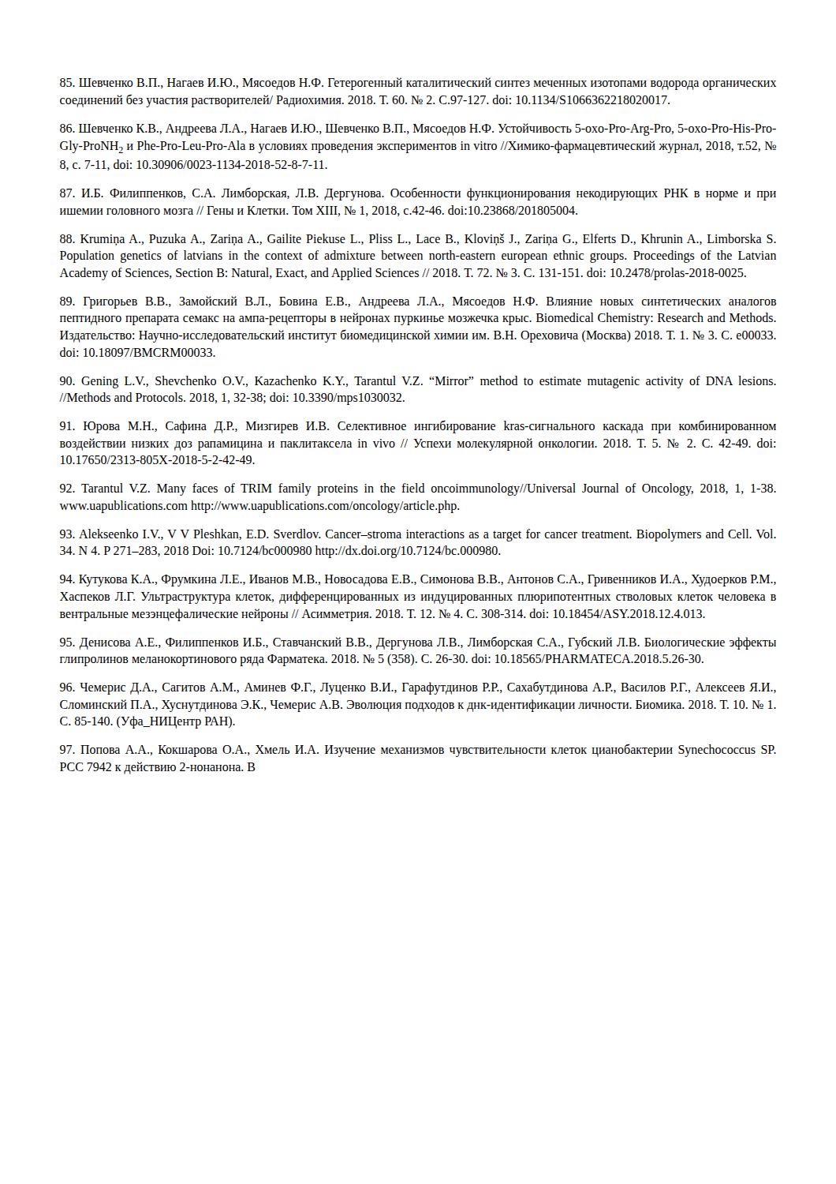Шевченко В.П., Нагаев И.Ю., Мясоедов Н.Ф. Гетерогенный каталитический синтез меченных изотопами водорода органических соединений без участия растворителей/ Радиохимия. 2018. Т. 60. № 2. С.97-127. doi: 10.1134/S1066362218020017.
Шевченко К.В., Андреева Л.А., Нагаев И.Ю., Шевченко В.П., Мясоедов Н.Ф. Устойчивость 5-oxo-Pro-Arg-Pro, 5-oxo-Pro-His-Pro-Gly-ProNH2 и Phe-Pro-Leu-Pro-Ala в условиях проведения экспериментов in vitro //Химико-фармацевтический журнал, 2018, т.52, № 8, с. 7-11, doi: 10.30906/0023-1134-2018-52-8-7-11.
И.Б. Филиппенков, С.А. Лимборская, Л.В. Дергунова. Особенности функционирования некодирующих РНК в норме и при ишемии головного мозга // Гены и Клетки. Том XIII, № 1, 2018, с.42-46. doi:10.23868/201805004.
Krumiņa A., Puzuka A., Zariņa A., Gailite Piekuse L., Pliss L., Lace B., Kloviņš J., Zariņa G., Elferts D., Khrunin A., Limborska S. Population genetics of latvians in the context of admixture between north-eastern european ethnic groups. Proceedings of the Latvian Academy of Sciences, Section B: Natural, Exact, and Applied Sciences // 2018. Т. 72. № 3. С. 131-151. doi: 10.2478/prolas-2018-0025.
Григорьев В.В., Замойский В.Л., Бовина Е.В., Андреева Л.А., Мясоедов Н.Ф. Влияние новых синтетических аналогов пептидного препарата семакс на ампа-рецепторы в нейронах пуркинье мозжечка крыс. Biomedical Chemistry: Research and Methods. Издательство: Научно-исследовательский институт биомедицинской химии им. В.Н. Ореховича (Москва) 2018. Т. 1. № 3. С. e00033. doi: 10.18097/BMCRM00033.
Gening L.V., Shevchenko O.V., Kazachenko K.Y., Tarantul V.Z. “Mirror” method to estimate mutagenic activity of DNA lesions. //Methods and Protocols. 2018, 1, 32-38; doi: 10.3390/mps1030032.
Юрова М.Н., Сафина Д.Р., Мизгирев И.В. Селективное ингибирование kras-сигнального каскада при комбинированном воздействии низких доз рапамицина и паклитаксела in vivo // Успехи молекулярной онкологии. 2018. Т. 5. № 2. С. 42-49. doi: 10.17650/2313-805X-2018-5-2-42-49.
Tarantul V.Z. Many faces of TRIM family proteins in the field oncoimmunology//Universal Journal of Oncology, 2018, 1, 1-38. www.uapublications.com http://www.uapublications.com/oncology/article.php.
Alekseenko I.V., V V Pleshkan, E.D. Sverdlov. Cancer–stroma interactions as a target for cancer treatment. Biopolymers and Cell. Vol. 34. N 4. P 271–283, 2018 Doi: 10.7124/bc000980 http://dx.doi.org/10.7124/bc.000980.
Кутукова К.А., Фрумкина Л.Е., Иванов М.В., Новосадова Е.В., Симонова В.В., Антонов С.А., Гривенников И.А., Худоерков Р.М., Хаспеков Л.Г. Ультраструктура клеток, дифференцированных из индуцированных плюрипотентных стволовых клеток человека в вентральные мезэнцефалические нейроны // Асимметрия. 2018. Т. 12. № 4. С. 308-314. doi: 10.18454/ASY.2018.12.4.013.
Денисова А.Е., Филиппенков И.Б., Ставчанский В.В., Дергунова Л.В., Лимборская С.А., Губский Л.В. Биологические эффекты глипролинов меланокортинового ряда Фарматека. 2018. № 5 (358). С. 26-30. doi: 10.18565/PHARMATECA.2018.5.26-30.
Чемерис Д.А., Сагитов А.М., Аминев Ф.Г., Луценко В.И., Гарафутдинов Р.Р., Сахабутдинова А.Р., Василов Р.Г., Алексеев Я.И., Сломинский П.А., Хуснутдинова Э.К., Чемерис А.В. Эволюция подходов к днк-идентификации личности. Биомика. 2018. Т. 10. № 1. С. 85-140. (Уфа_НИЦентр РАН).
Попова А.А., Кокшарова О.А., Хмель И.А. Изучение механизмов чувствительности клеток цианобактерии Synechococcus SP. PCC 7942 к действию 2-нонанона. В